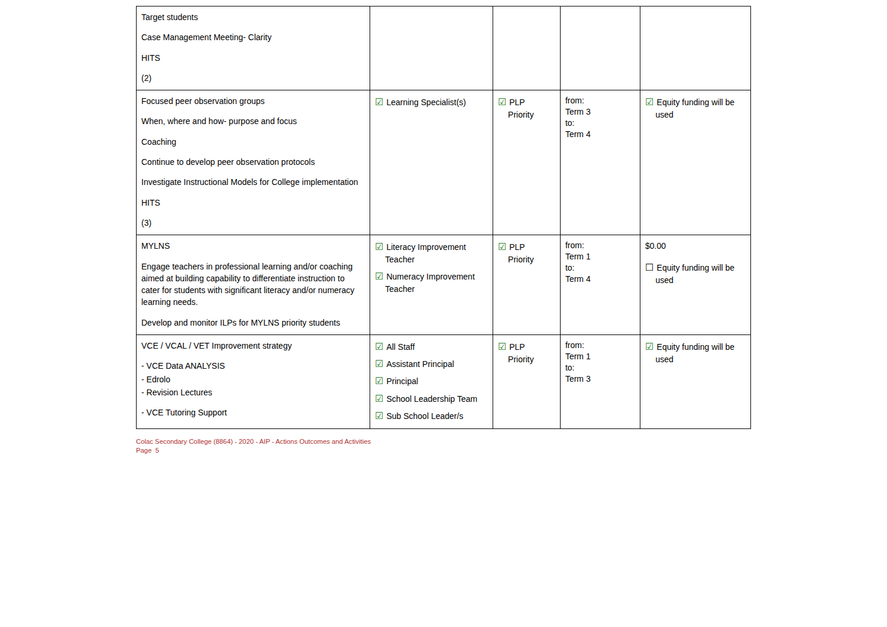| Target students Case Management Meeting- Clarity HITS (2) | | | | |
| Focused peer observation groups When, where and how- purpose and focus Coaching Continue to develop peer observation protocols Investigate Instructional Models for College implementation HITS (3) | Learning Specialist(s) | PLP Priority | from: Term 3 to: Term 4 | Equity funding will be used |
| MYLNS Engage teachers in professional learning and/or coaching aimed at building capability to differentiate instruction to cater for students with significant literacy and/or numeracy learning needs. Develop and monitor ILPs for MYLNS priority students | Literacy Improvement Teacher Numeracy Improvement Teacher | PLP Priority | from: Term 1 to: Term 4 | $0.00 Equity funding will be used |
| VCE / VCAL / VET Improvement strategy - VCE Data ANALYSIS - Edrolo - Revision Lectures - VCE Tutoring Support | All Staff Assistant Principal Principal School Leadership Team Sub School Leader/s | PLP Priority | from: Term 1 to: Term 3 | Equity funding will be used |
Colac Secondary College (8864) - 2020 - AIP - Actions Outcomes and Activities Page 5